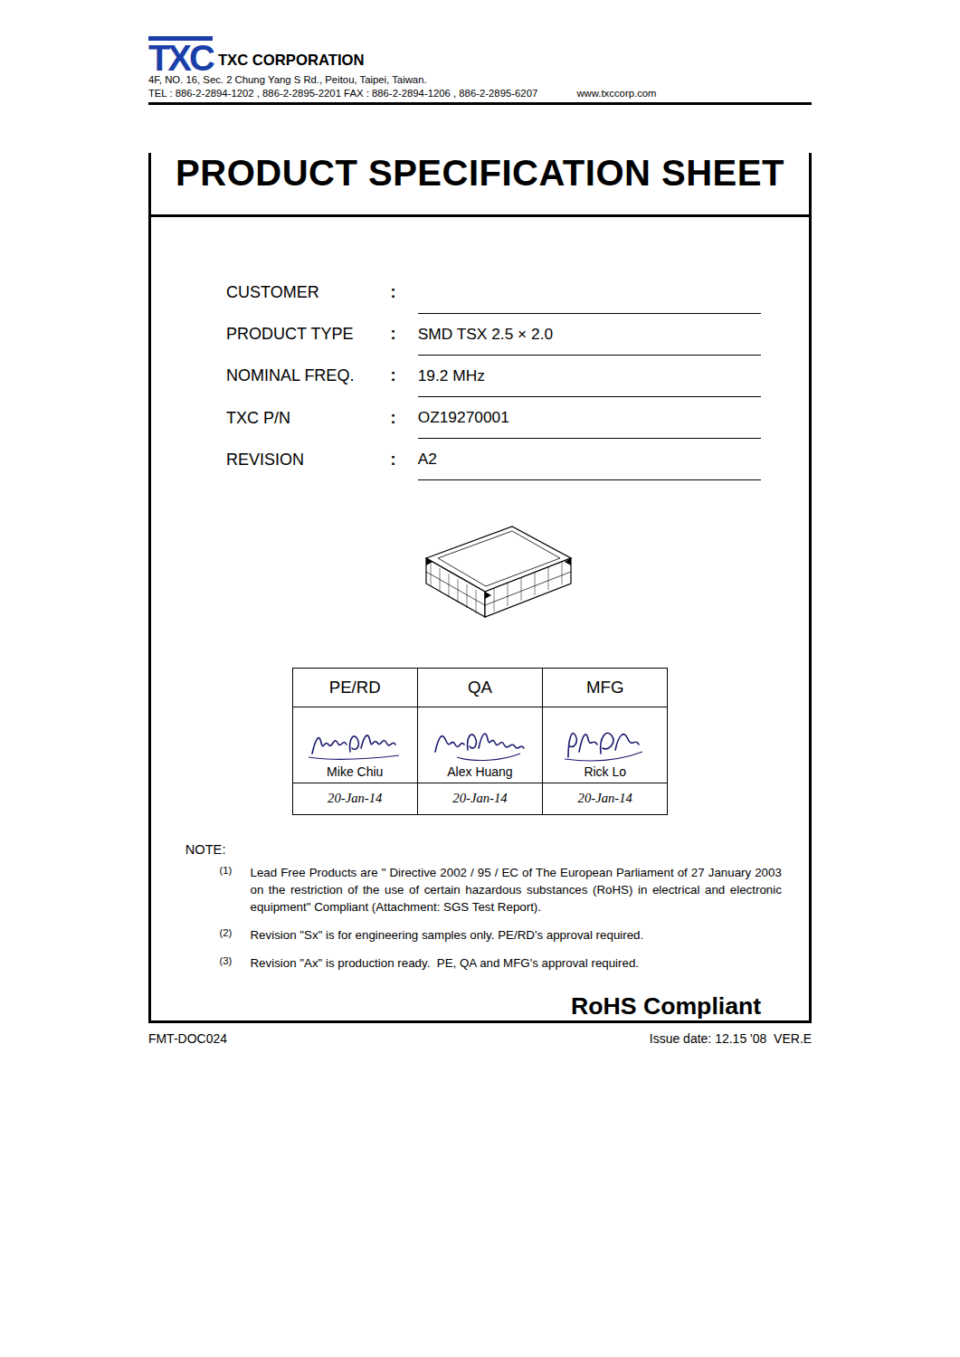TXC
TXC CORPORATION
4F, NO. 16, Sec. 2 Chung Yang S Rd., Peitou, Taipei, Taiwan.
TEL : 886-2-2894-1202 , 886-2-2895-2201 FAX : 886-2-2894-1206 , 886-2-2895-6207 www.txccorp.com
PRODUCT SPECIFICATION SHEET
| CUSTOMER | : | |
| PRODUCT TYPE | : | SMD TSX 2.5 × 2.0 |
| NOMINAL FREQ. | : | 19.2 MHz |
| TXC P/N | : | OZ19270001 |
| REVISION | : | A2 |
| PE/RD | QA | MFG |
| --- | --- | --- |
| Mike Chiu | Alex Huang | Rick Lo |
| 20-Jan-14 | 20-Jan-14 | 20-Jan-14 |
NOTE:
(1)
Lead Free Products are " Directive 2002 / 95 / EC of The European Parliament of 27 January 2003 on the restriction of the use of certain hazardous substances (RoHS) in electrical and electronic equipment" Compliant (Attachment: SGS Test Report).
(2)
Revision "Sx" is for engineering samples only. PE/RD's approval required.
(3)
Revision "Ax" is production ready. PE, QA and MFG's approval required.
RoHS Compliant
FMT-DOC024
Issue date: 12.15 '08 VER.E